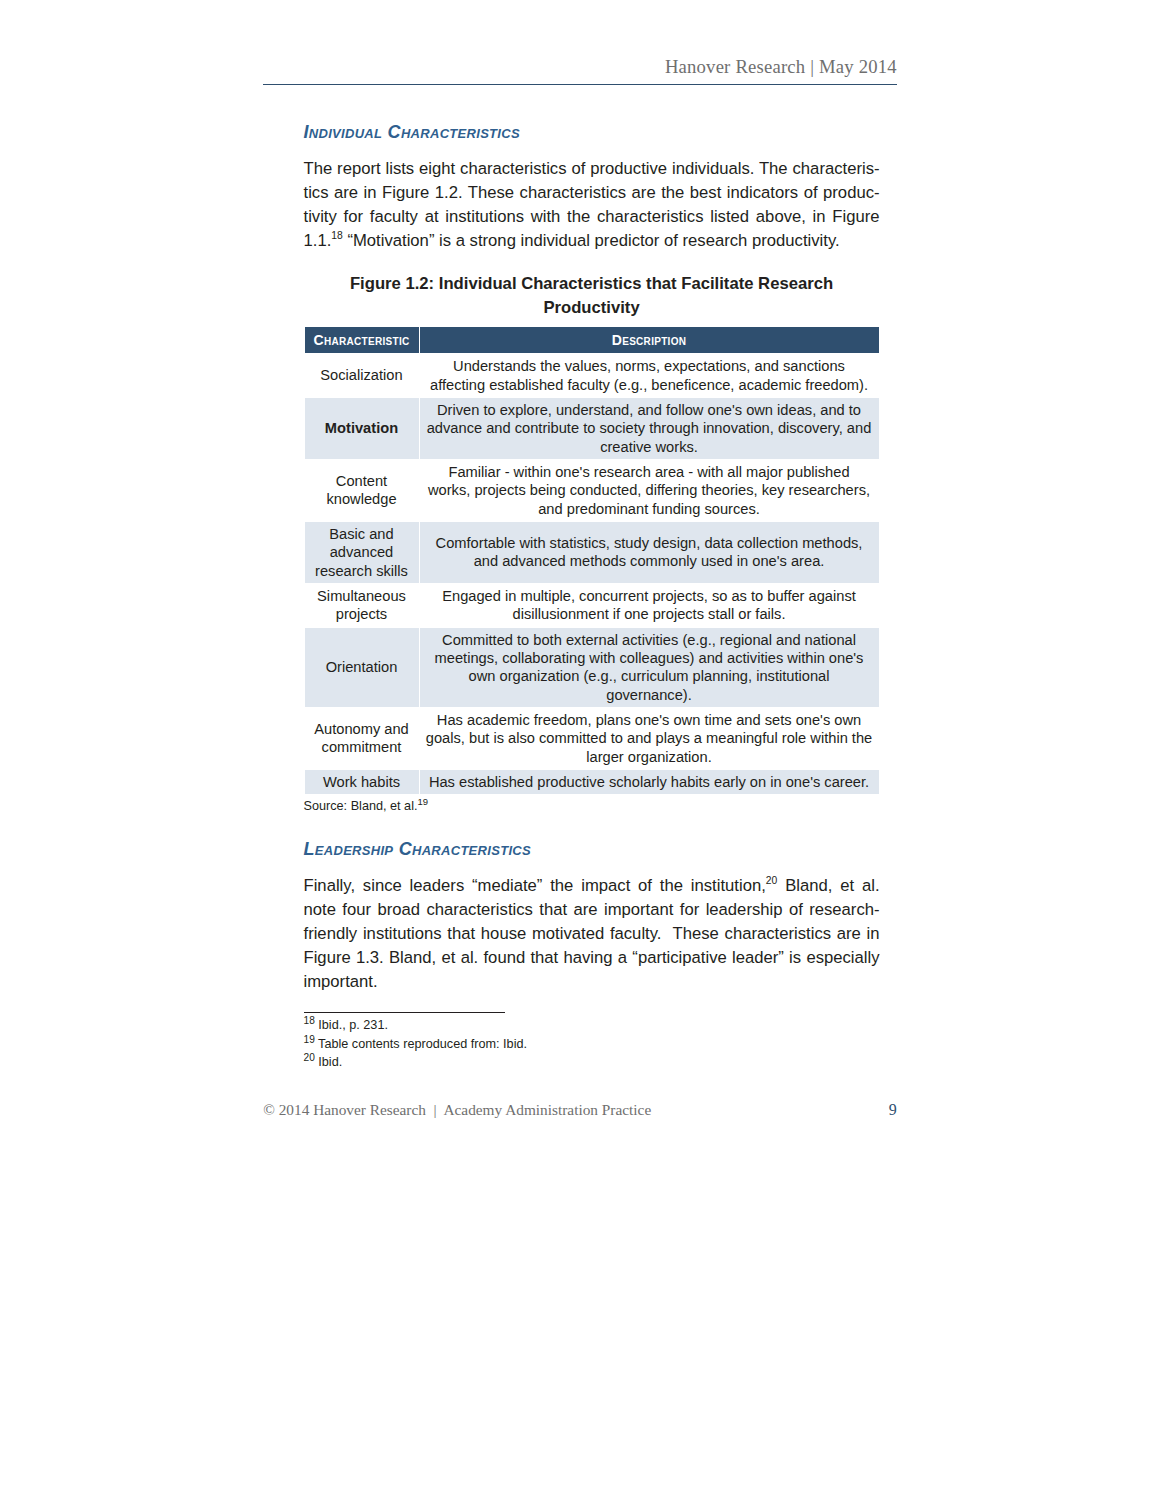Hanover Research | May 2014
Individual Characteristics
The report lists eight characteristics of productive individuals. The characteristics are in Figure 1.2. These characteristics are the best indicators of productivity for faculty at institutions with the characteristics listed above, in Figure 1.1.18 “Motivation” is a strong individual predictor of research productivity.
Figure 1.2: Individual Characteristics that Facilitate Research Productivity
| Characteristic | Description |
| --- | --- |
| Socialization | Understands the values, norms, expectations, and sanctions affecting established faculty (e.g., beneficence, academic freedom). |
| Motivation | Driven to explore, understand, and follow one's own ideas, and to advance and contribute to society through innovation, discovery, and creative works. |
| Content knowledge | Familiar - within one's research area - with all major published works, projects being conducted, differing theories, key researchers, and predominant funding sources. |
| Basic and advanced research skills | Comfortable with statistics, study design, data collection methods, and advanced methods commonly used in one's area. |
| Simultaneous projects | Engaged in multiple, concurrent projects, so as to buffer against disillusionment if one projects stall or fails. |
| Orientation | Committed to both external activities (e.g., regional and national meetings, collaborating with colleagues) and activities within one's own organization (e.g., curriculum planning, institutional governance). |
| Autonomy and commitment | Has academic freedom, plans one's own time and sets one's own goals, but is also committed to and plays a meaningful role within the larger organization. |
| Work habits | Has established productive scholarly habits early on in one's career. |
Source: Bland, et al.19
Leadership Characteristics
Finally, since leaders “mediate” the impact of the institution,20 Bland, et al. note four broad characteristics that are important for leadership of research-friendly institutions that house motivated faculty. These characteristics are in Figure 1.3. Bland, et al. found that having a “participative leader” is especially important.
18 Ibid., p. 231.
19 Table contents reproduced from: Ibid.
20 Ibid.
© 2014 Hanover Research | Academy Administration Practice
9